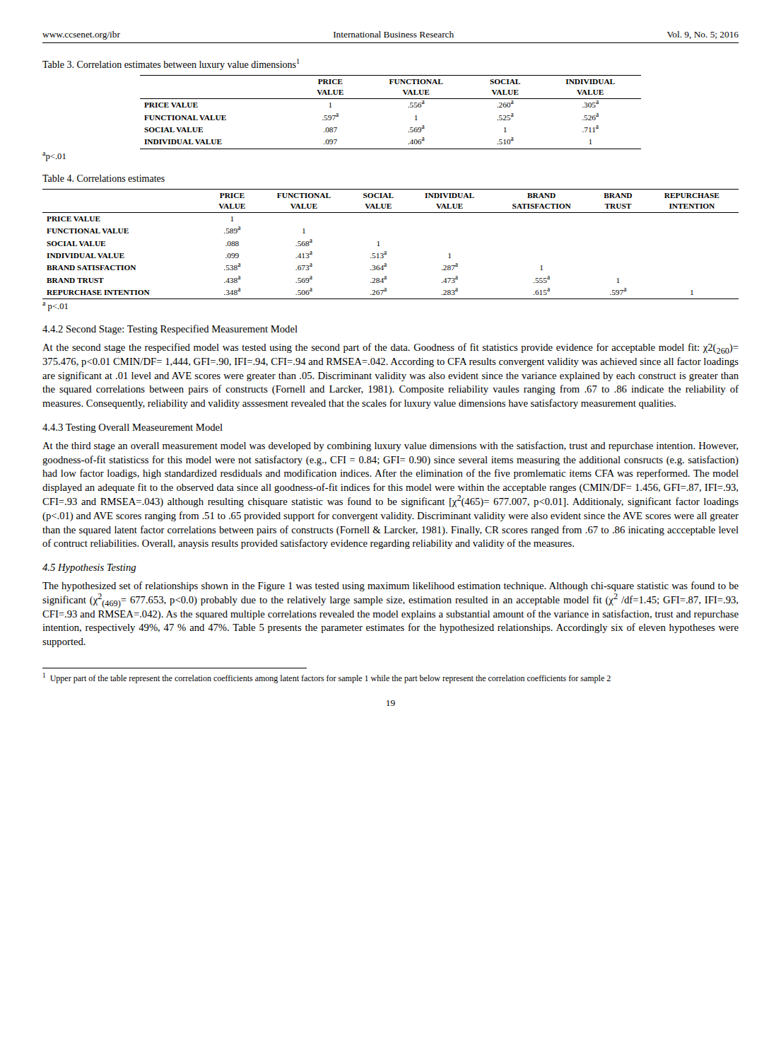www.ccsenet.org/ibr
International Business Research
Vol. 9, No. 5; 2016
Table 3. Correlation estimates between luxury value dimensions1
| | PRICE VALUE | FUNCTIONAL VALUE | SOCIAL VALUE | INDIVIDUAL VALUE |
| --- | --- | --- | --- | --- |
| PRICE VALUE | 1 | .556 a | .260 a | .305 a |
| FUNCTIONAL VALUE | .597 a | 1 | .525 a | .526 a |
| SOCIAL VALUE | .087 | .569 a | 1 | .711 a |
| INDIVIDUAL VALUE | .097 | .406 a | .510 a | 1 |
ap<.01
Table 4. Correlations estimates
| | PRICE VALUE | FUNCTIONAL VALUE | SOCIAL VALUE | INDIVIDUAL VALUE | BRAND SATISFACTION | BRAND TRUST | REPURCHASE INTENTION |
| --- | --- | --- | --- | --- | --- | --- | --- |
| PRICE VALUE | 1 | | | | | | |
| FUNCTIONAL VALUE | .589 a | 1 | | | | | |
| SOCIAL VALUE | .088 | .568 a | 1 | | | | |
| INDIVIDUAL VALUE | .099 | .413 a | .513 a | 1 | | | |
| BRAND SATISFACTION | .538 a | .673 a | .364 a | .287 a | 1 | | |
| BRAND TRUST | .438 a | .569 a | .284 a | .473 a | .555 a | 1 | |
| REPURCHASE INTENTION | .348 a | .506 a | .267 a | .283 a | .615 a | .597 a | 1 |
a p<.01
4.4.2 Second Stage: Testing Respecified Measurement Model
At the second stage the respecified model was tested using the second part of the data. Goodness of fit statistics provide evidence for acceptable model fit: χ2(260)= 375.476, p<0.01 CMIN/DF= 1,444, GFI=.90, IFI=.94, CFI=.94 and RMSEA=.042. According to CFA results convergent validity was achieved since all factor loadings are significant at .01 level and AVE scores were greater than .05. Discriminant validity was also evident since the variance explained by each construct is greater than the squared correlations between pairs of constructs (Fornell and Larcker, 1981). Composite reliability vaules ranging from .67 to .86 indicate the reliability of measures. Consequently, reliability and validity asssesment revealed that the scales for luxury value dimensions have satisfactory measurement qualities.
4.4.3 Testing Overall Measeurement Model
At the third stage an overall measurement model was developed by combining luxury value dimensions with the satisfaction, trust and repurchase intention. However, goodness-of-fit statisticss for this model were not satisfactory (e.g., CFI = 0.84; GFI= 0.90) since several items measuring the additional consructs (e.g. satisfaction) had low factor loadigs, high standardized resdiduals and modification indices. After the elimination of the five promlematic items CFA was reperformed. The model displayed an adequate fit to the observed data since all goodness-of-fit indices for this model were within the acceptable ranges (CMIN/DF= 1.456, GFI=.87, IFI=.93, CFI=.93 and RMSEA=.043) although resulting chisquare statistic was found to be significant [χ2(465)= 677.007, p<0.01]. Additionaly, significant factor loadings (p<.01) and AVE scores ranging from .51 to .65 provided support for convergent validity. Discriminant validity were also evident since the AVE scores were all greater than the squared latent factor correlations between pairs of constructs (Fornell & Larcker, 1981). Finally, CR scores ranged from .67 to .86 inicating accceptable level of contruct reliabilities. Overall, anaysis results provided satisfactory evidence regarding reliability and validity of the measures.
4.5 Hypothesis Testing
The hypothesized set of relationships shown in the Figure 1 was tested using maximum likelihood estimation technique. Although chi-square statistic was found to be significant (χ2(469)= 677.653, p<0.0) probably due to the relatively large sample size, estimation resulted in an acceptable model fit (χ2 /df=1.45; GFI=.87, IFI=.93, CFI=.93 and RMSEA=.042). As the squared multiple correlations revealed the model explains a substantial amount of the variance in satisfaction, trust and repurchase intention, respectively 49%, 47 % and 47%. Table 5 presents the parameter estimates for the hypothesized relationships. Accordingly six of eleven hypotheses were supported.
1 Upper part of the table represent the correlation coefficients among latent factors for sample 1 while the part below represent the correlation coefficients for sample 2
19